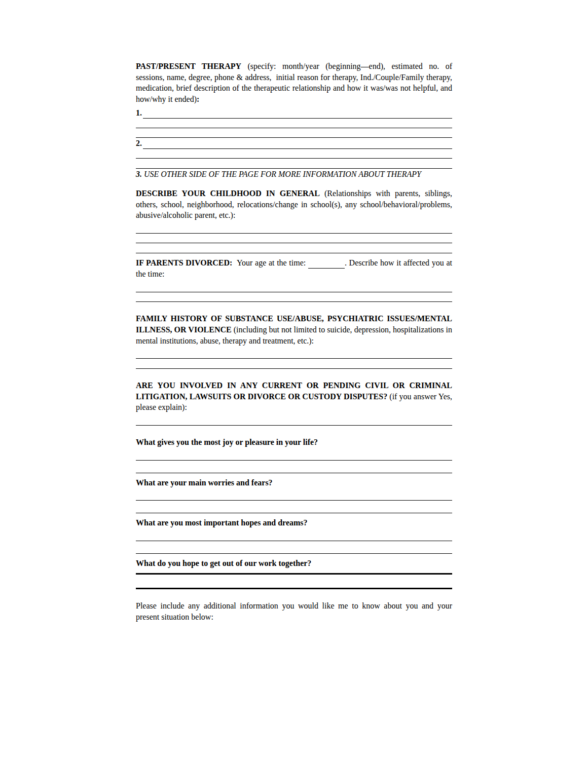PAST/PRESENT THERAPY (specify: month/year (beginning—end), estimated no. of sessions, name, degree, phone & address, initial reason for therapy, Ind./Couple/Family therapy, medication, brief description of the therapeutic relationship and how it was/was not helpful, and how/why it ended):
1.
2.
3. USE OTHER SIDE OF THE PAGE FOR MORE INFORMATION ABOUT THERAPY
DESCRIBE YOUR CHILDHOOD IN GENERAL (Relationships with parents, siblings, others, school, neighborhood, relocations/change in school(s), any school/behavioral/problems, abusive/alcoholic parent, etc.):
IF PARENTS DIVORCED: Your age at the time: . Describe how it affected you at the time:
FAMILY HISTORY OF SUBSTANCE USE/ABUSE, PSYCHIATRIC ISSUES/MENTAL ILLNESS, OR VIOLENCE (including but not limited to suicide, depression, hospitalizations in mental institutions, abuse, therapy and treatment, etc.):
ARE YOU INVOLVED IN ANY CURRENT OR PENDING CIVIL OR CRIMINAL LITIGATION, LAWSUITS OR DIVORCE OR CUSTODY DISPUTES? (if you answer Yes, please explain):
What gives you the most joy or pleasure in your life?
What are your main worries and fears?
What are you most important hopes and dreams?
What do you hope to get out of our work together?
Please include any additional information you would like me to know about you and your present situation below: